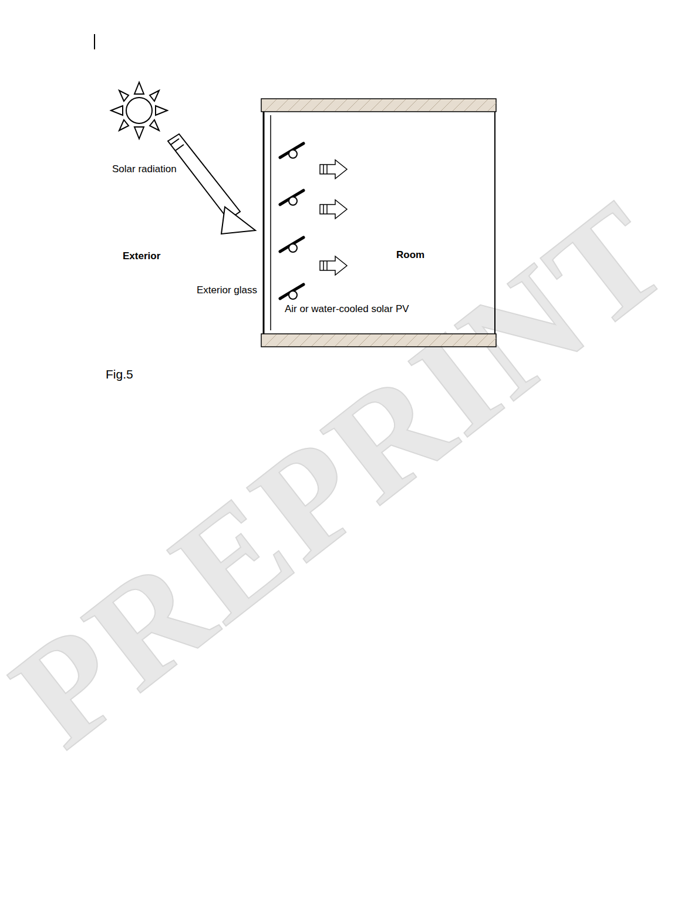PREPRINT
Solar radiation
Exterior
Room
Exterior glass
Air or water-cooled solar PV
Fig.5